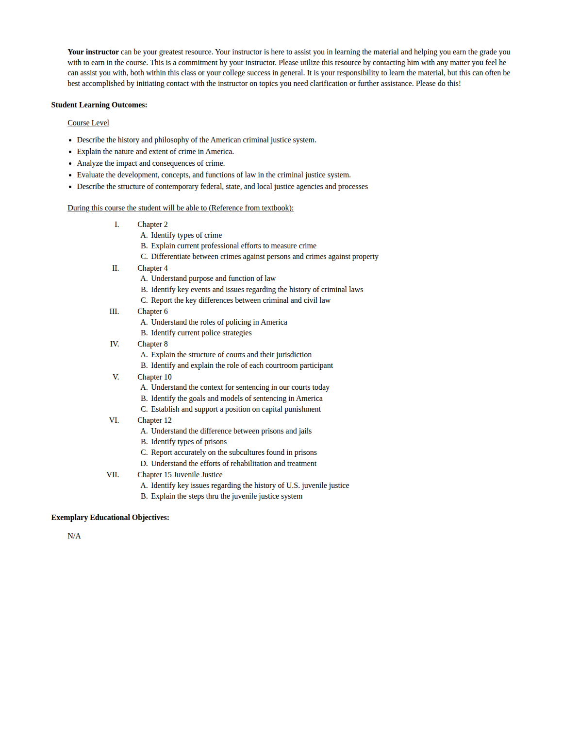Your instructor can be your greatest resource. Your instructor is here to assist you in learning the material and helping you earn the grade you with to earn in the course. This is a commitment by your instructor. Please utilize this resource by contacting him with any matter you feel he can assist you with, both within this class or your college success in general. It is your responsibility to learn the material, but this can often be best accomplished by initiating contact with the instructor on topics you need clarification or further assistance. Please do this!
Student Learning Outcomes:
Course Level
Describe the history and philosophy of the American criminal justice system.
Explain the nature and extent of crime in America.
Analyze the impact and consequences of crime.
Evaluate the development, concepts, and functions of law in the criminal justice system.
Describe the structure of contemporary federal, state, and local justice agencies and processes
During this course the student will be able to (Reference from textbook):
Chapter 2
Identify types of crime
Explain current professional efforts to measure crime
Differentiate between crimes against persons and crimes against property
Chapter 4
Understand purpose and function of law
Identify key events and issues regarding the history of criminal laws
Report the key differences between criminal and civil law
Chapter 6
Understand the roles of policing in America
Identify current police strategies
Chapter 8
Explain the structure of courts and their jurisdiction
Identify and explain the role of each courtroom participant
Chapter 10
Understand the context for sentencing in our courts today
Identify the goals and models of sentencing in America
Establish and support a position on capital punishment
Chapter 12
Understand the difference between prisons and jails
Identify types of prisons
Report accurately on the subcultures found in prisons
Understand the efforts of rehabilitation and treatment
Chapter 15 Juvenile Justice
Identify key issues regarding the history of U.S. juvenile justice
Explain the steps thru the juvenile justice system
Exemplary Educational Objectives:
N/A